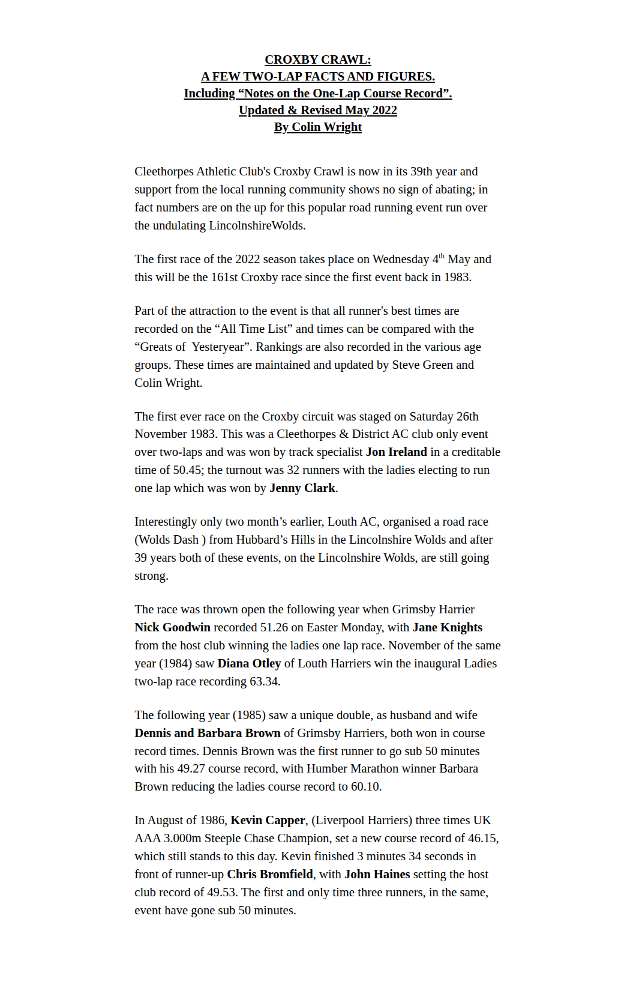CROXBY CRAWL: A FEW TWO-LAP FACTS AND FIGURES. Including “Notes on the One-Lap Course Record”. Updated & Revised May 2022 By Colin Wright
Cleethorpes Athletic Club's Croxby Crawl is now in its 39th year and support from the local running community shows no sign of abating; in fact numbers are on the up for this popular road running event run over the undulating LincolnshireWolds.
The first race of the 2022 season takes place on Wednesday 4th May and this will be the 161st Croxby race since the first event back in 1983.
Part of the attraction to the event is that all runner's best times are recorded on the “All Time List” and times can be compared with the “Greats of Yesteryear”. Rankings are also recorded in the various age groups. These times are maintained and updated by Steve Green and Colin Wright.
The first ever race on the Croxby circuit was staged on Saturday 26th November 1983. This was a Cleethorpes & District AC club only event over two-laps and was won by track specialist Jon Ireland in a creditable time of 50.45; the turnout was 32 runners with the ladies electing to run one lap which was won by Jenny Clark.
Interestingly only two month’s earlier, Louth AC, organised a road race (Wolds Dash ) from Hubbard’s Hills in the Lincolnshire Wolds and after 39 years both of these events, on the Lincolnshire Wolds, are still going strong.
The race was thrown open the following year when Grimsby Harrier Nick Goodwin recorded 51.26 on Easter Monday, with Jane Knights from the host club winning the ladies one lap race. November of the same year (1984) saw Diana Otley of Louth Harriers win the inaugural Ladies two-lap race recording 63.34.
The following year (1985) saw a unique double, as husband and wife Dennis and Barbara Brown of Grimsby Harriers, both won in course record times. Dennis Brown was the first runner to go sub 50 minutes with his 49.27 course record, with Humber Marathon winner Barbara Brown reducing the ladies course record to 60.10.
In August of 1986, Kevin Capper, (Liverpool Harriers) three times UK AAA 3.000m Steeple Chase Champion, set a new course record of 46.15, which still stands to this day. Kevin finished 3 minutes 34 seconds in front of runner-up Chris Bromfield, with John Haines setting the host club record of 49.53. The first and only time three runners, in the same, event have gone sub 50 minutes.